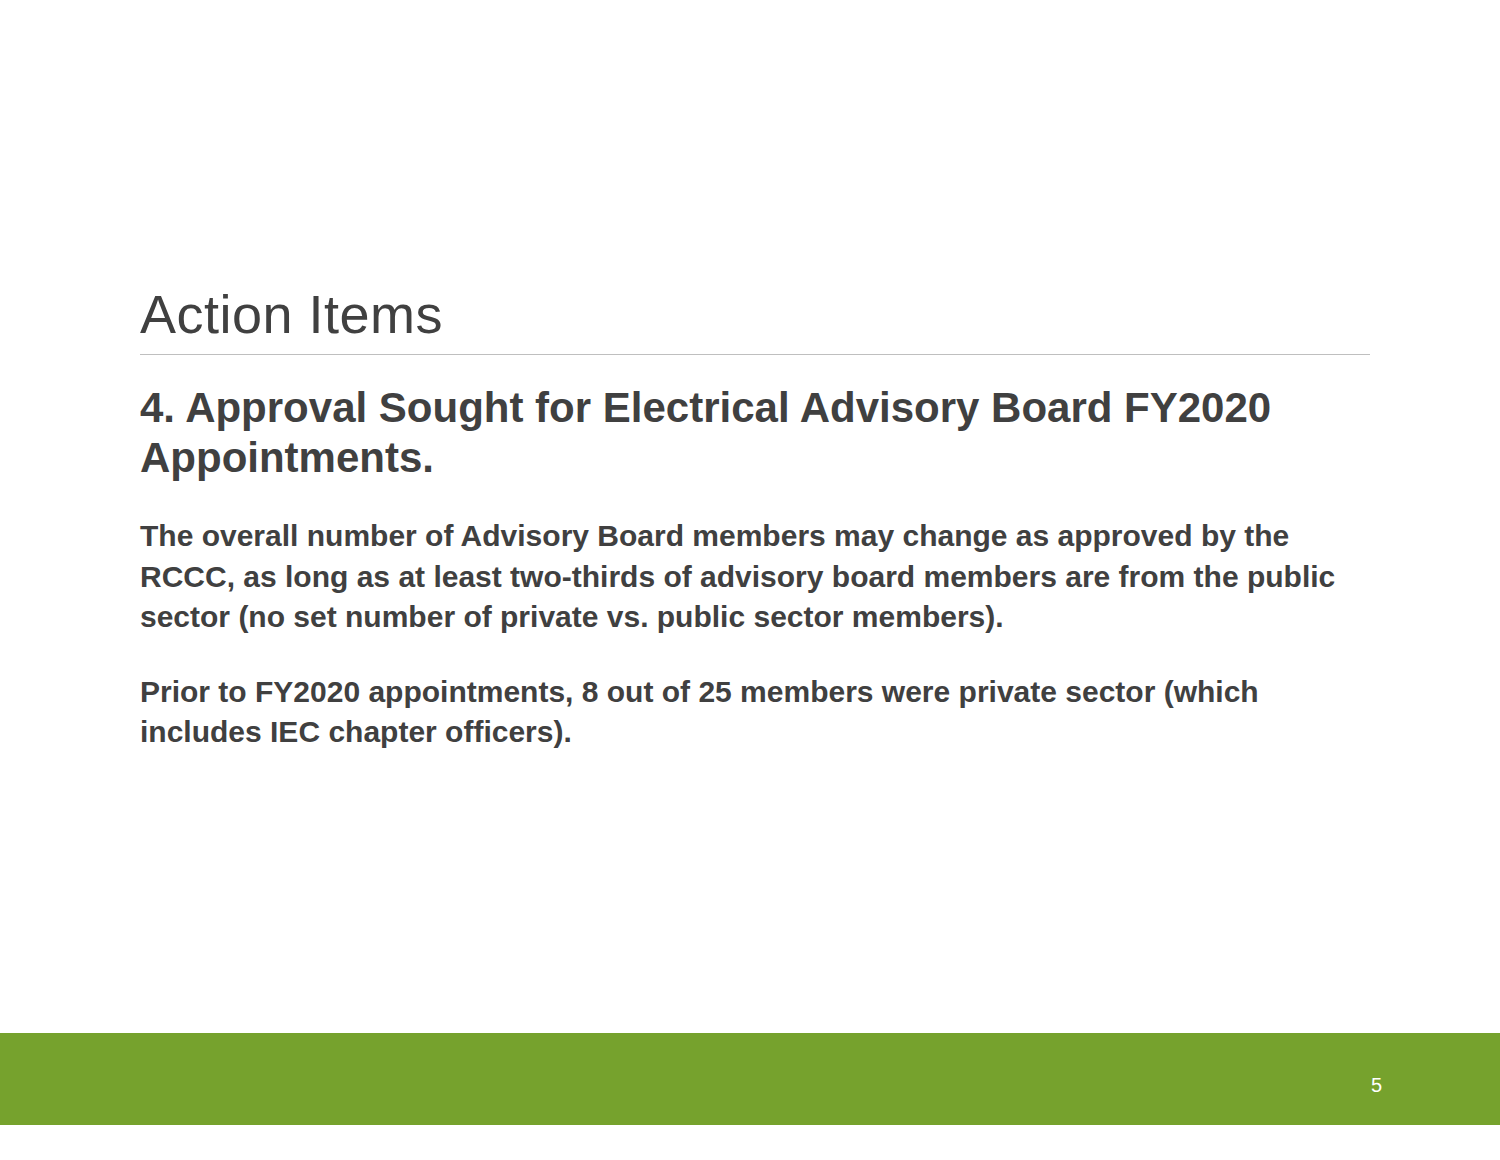Action Items
4. Approval Sought for Electrical Advisory Board FY2020 Appointments.
The overall number of Advisory Board members may change as approved by the RCCC, as long as at least two-thirds of advisory board members are from the public sector (no set number of private vs. public sector members).
Prior to FY2020 appointments, 8 out of 25 members were private sector (which includes IEC chapter officers).
5